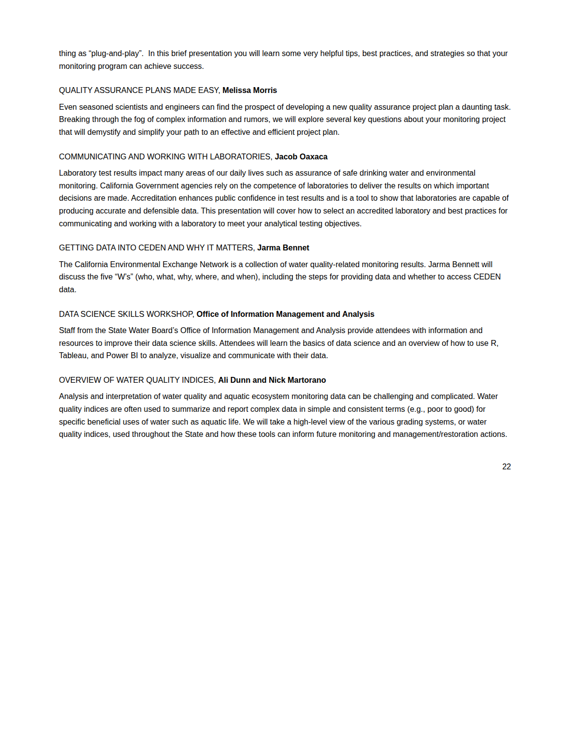thing as “plug-and-play”. In this brief presentation you will learn some very helpful tips, best practices, and strategies so that your monitoring program can achieve success.
QUALITY ASSURANCE PLANS MADE EASY, Melissa Morris
Even seasoned scientists and engineers can find the prospect of developing a new quality assurance project plan a daunting task. Breaking through the fog of complex information and rumors, we will explore several key questions about your monitoring project that will demystify and simplify your path to an effective and efficient project plan.
COMMUNICATING AND WORKING WITH LABORATORIES, Jacob Oaxaca
Laboratory test results impact many areas of our daily lives such as assurance of safe drinking water and environmental monitoring. California Government agencies rely on the competence of laboratories to deliver the results on which important decisions are made. Accreditation enhances public confidence in test results and is a tool to show that laboratories are capable of producing accurate and defensible data. This presentation will cover how to select an accredited laboratory and best practices for communicating and working with a laboratory to meet your analytical testing objectives.
GETTING DATA INTO CEDEN AND WHY IT MATTERS, Jarma Bennet
The California Environmental Exchange Network is a collection of water quality-related monitoring results. Jarma Bennett will discuss the five “W’s” (who, what, why, where, and when), including the steps for providing data and whether to access CEDEN data.
DATA SCIENCE SKILLS WORKSHOP, Office of Information Management and Analysis
Staff from the State Water Board’s Office of Information Management and Analysis provide attendees with information and resources to improve their data science skills. Attendees will learn the basics of data science and an overview of how to use R, Tableau, and Power BI to analyze, visualize and communicate with their data.
OVERVIEW OF WATER QUALITY INDICES, Ali Dunn and Nick Martorano
Analysis and interpretation of water quality and aquatic ecosystem monitoring data can be challenging and complicated. Water quality indices are often used to summarize and report complex data in simple and consistent terms (e.g., poor to good) for specific beneficial uses of water such as aquatic life. We will take a high-level view of the various grading systems, or water quality indices, used throughout the State and how these tools can inform future monitoring and management/restoration actions.
22